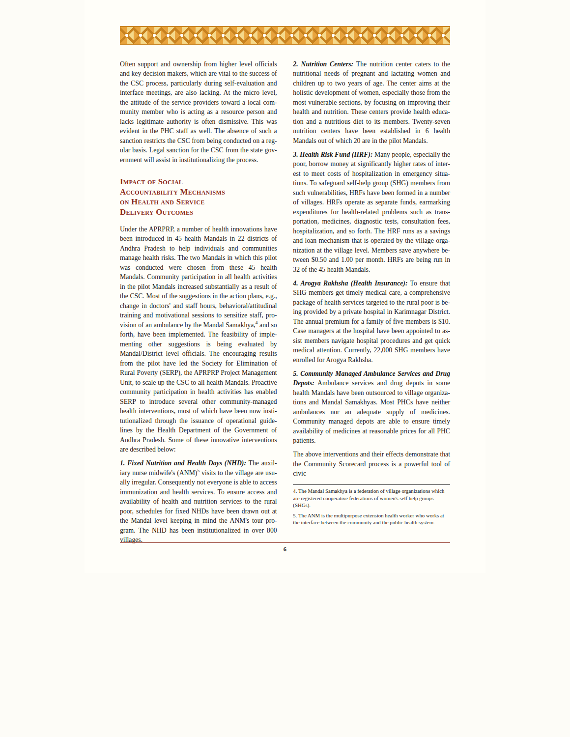Often support and ownership from higher level officials and key decision makers, which are vital to the success of the CSC process, particularly during self-evaluation and interface meetings, are also lacking. At the micro level, the attitude of the service providers toward a local community member who is acting as a resource person and lacks legitimate authority is often dismissive. This was evident in the PHC staff as well. The absence of such a sanction restricts the CSC from being conducted on a regular basis. Legal sanction for the CSC from the state government will assist in institutionalizing the process.
Impact of Social
Accountability Mechanisms
on Health and Service
Delivery Outcomes
Under the APRPRP, a number of health innovations have been introduced in 45 health Mandals in 22 districts of Andhra Pradesh to help individuals and communities manage health risks. The two Mandals in which this pilot was conducted were chosen from these 45 health Mandals. Community participation in all health activities in the pilot Mandals increased substantially as a result of the CSC. Most of the suggestions in the action plans, e.g., change in doctors' and staff hours, behavioral/attitudinal training and motivational sessions to sensitize staff, provision of an ambulance by the Mandal Samakhya,4 and so forth, have been implemented. The feasibility of implementing other suggestions is being evaluated by Mandal/District level officials. The encouraging results from the pilot have led the Society for Elimination of Rural Poverty (SERP), the APRPRP Project Management Unit, to scale up the CSC to all health Mandals. Proactive community participation in health activities has enabled SERP to introduce several other community-managed health interventions, most of which have been now institutionalized through the issuance of operational guidelines by the Health Department of the Government of Andhra Pradesh. Some of these innovative interventions are described below:
1. Fixed Nutrition and Health Days (NHD): The auxiliary nurse midwife's (ANM)5 visits to the village are usually irregular. Consequently not everyone is able to access immunization and health services. To ensure access and availability of health and nutrition services to the rural poor, schedules for fixed NHDs have been drawn out at the Mandal level keeping in mind the ANM's tour program. The NHD has been institutionalized in over 800 villages.
2. Nutrition Centers: The nutrition center caters to the nutritional needs of pregnant and lactating women and children up to two years of age. The center aims at the holistic development of women, especially those from the most vulnerable sections, by focusing on improving their health and nutrition. These centers provide health education and a nutritious diet to its members. Twenty-seven nutrition centers have been established in 6 health Mandals out of which 20 are in the pilot Mandals.
3. Health Risk Fund (HRF): Many people, especially the poor, borrow money at significantly higher rates of interest to meet costs of hospitalization in emergency situations. To safeguard self-help group (SHG) members from such vulnerabilities, HRFs have been formed in a number of villages. HRFs operate as separate funds, earmarking expenditures for health-related problems such as transportation, medicines, diagnostic tests, consultation fees, hospitalization, and so forth. The HRF runs as a savings and loan mechanism that is operated by the village organization at the village level. Members save anywhere between $0.50 and 1.00 per month. HRFs are being run in 32 of the 45 health Mandals.
4. Arogya Rakhsha (Health Insurance): To ensure that SHG members get timely medical care, a comprehensive package of health services targeted to the rural poor is being provided by a private hospital in Karimnagar District. The annual premium for a family of five members is $10. Case managers at the hospital have been appointed to assist members navigate hospital procedures and get quick medical attention. Currently, 22,000 SHG members have enrolled for Arogya Rakhsha.
5. Community Managed Ambulance Services and Drug Depots: Ambulance services and drug depots in some health Mandals have been outsourced to village organizations and Mandal Samakhyas. Most PHCs have neither ambulances nor an adequate supply of medicines. Community managed depots are able to ensure timely availability of medicines at reasonable prices for all PHC patients.
The above interventions and their effects demonstrate that the Community Scorecard process is a powerful tool of civic
4. The Mandal Samakhya is a federation of village organizations which are registered cooperative federations of women's self help groups (SHGs).
5. The ANM is the multipurpose extension health worker who works at the interface between the community and the public health system.
6